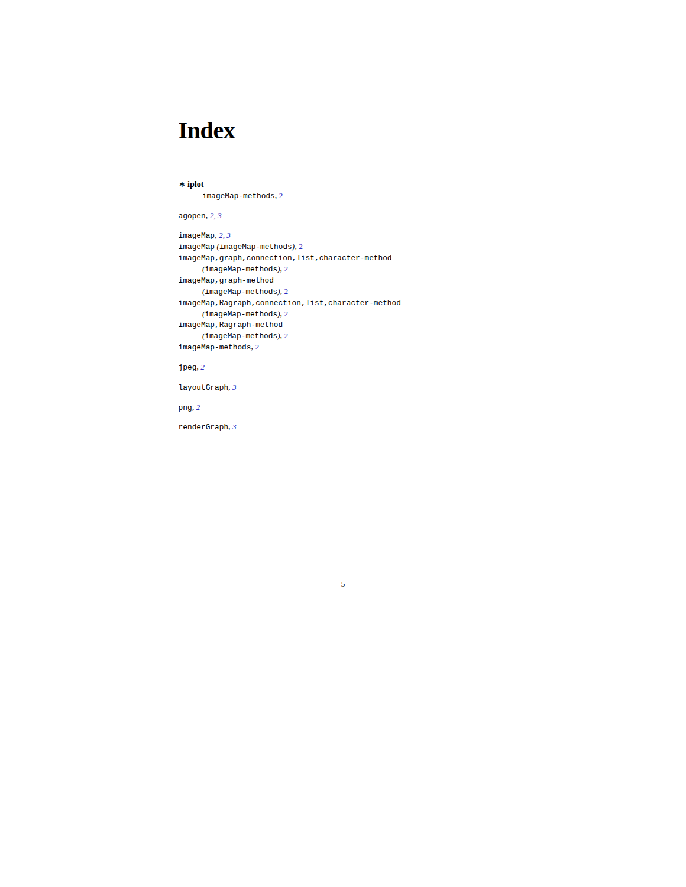Index
∗ iplot
imageMap-methods, 2
agopen, 2, 3
imageMap, 2, 3
imageMap (imageMap-methods), 2
imageMap,graph,connection,list,character-method
(imageMap-methods), 2
imageMap,graph-method
(imageMap-methods), 2
imageMap,Ragraph,connection,list,character-method
(imageMap-methods), 2
imageMap,Ragraph-method
(imageMap-methods), 2
imageMap-methods, 2
jpeg, 2
layoutGraph, 3
png, 2
renderGraph, 3
5